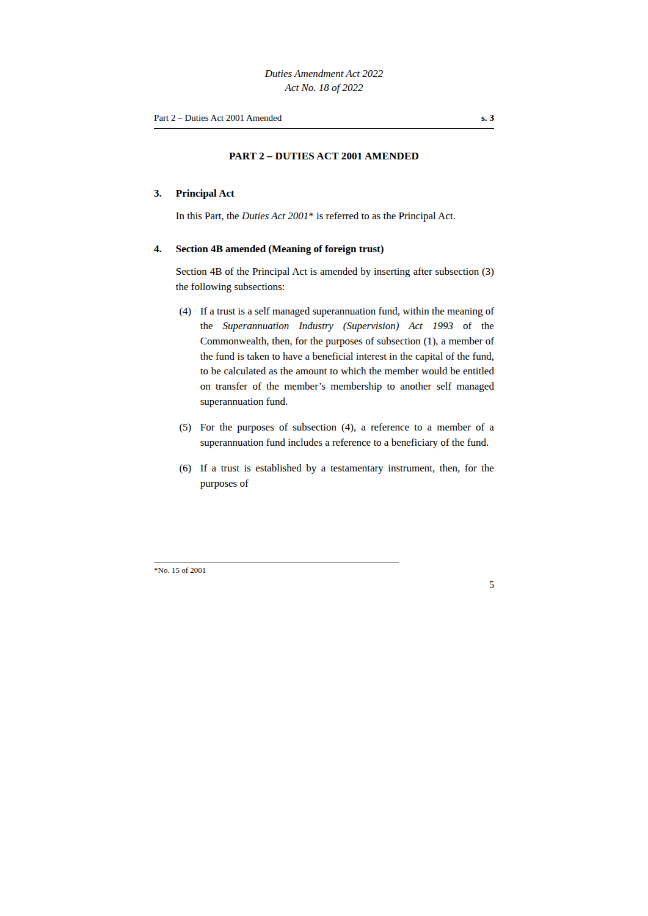Duties Amendment Act 2022
Act No. 18 of 2022
Part 2 – Duties Act 2001 Amended s. 3
PART 2 – DUTIES ACT 2001 AMENDED
3. Principal Act
In this Part, the Duties Act 2001* is referred to as the Principal Act.
4. Section 4B amended (Meaning of foreign trust)
Section 4B of the Principal Act is amended by inserting after subsection (3) the following subsections:
(4) If a trust is a self managed superannuation fund, within the meaning of the Superannuation Industry (Supervision) Act 1993 of the Commonwealth, then, for the purposes of subsection (1), a member of the fund is taken to have a beneficial interest in the capital of the fund, to be calculated as the amount to which the member would be entitled on transfer of the member’s membership to another self managed superannuation fund.
(5) For the purposes of subsection (4), a reference to a member of a superannuation fund includes a reference to a beneficiary of the fund.
(6) If a trust is established by a testamentary instrument, then, for the purposes of
*No. 15 of 2001
5